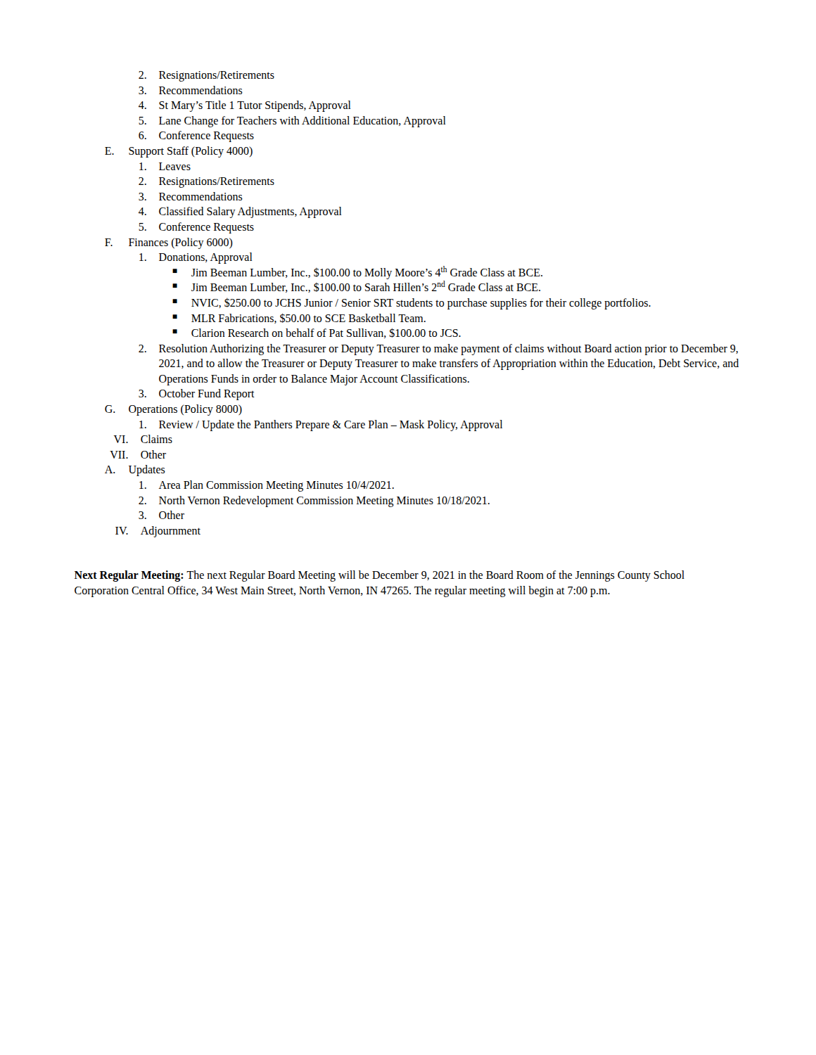2. Resignations/Retirements
3. Recommendations
4. St Mary’s Title 1 Tutor Stipends, Approval
5. Lane Change for Teachers with Additional Education, Approval
6. Conference Requests
E. Support Staff (Policy 4000)
1. Leaves
2. Resignations/Retirements
3. Recommendations
4. Classified Salary Adjustments, Approval
5. Conference Requests
F. Finances (Policy 6000)
1. Donations, Approval
■Jim Beeman Lumber, Inc., $100.00 to Molly Moore’s 4th Grade Class at BCE.
■Jim Beeman Lumber, Inc., $100.00 to Sarah Hillen’s 2nd Grade Class at BCE.
■NVIC, $250.00 to JCHS Junior / Senior SRT students to purchase supplies for their college portfolios.
■MLR Fabrications, $50.00 to SCE Basketball Team.
■Clarion Research on behalf of Pat Sullivan, $100.00 to JCS.
2. Resolution Authorizing the Treasurer or Deputy Treasurer to make payment of claims without Board action prior to December 9, 2021, and to allow the Treasurer or Deputy Treasurer to make transfers of Appropriation within the Education, Debt Service, and Operations Funds in order to Balance Major Account Classifications.
3. October Fund Report
G. Operations (Policy 8000)
1. Review / Update the Panthers Prepare & Care Plan – Mask Policy, Approval
VI. Claims
VII. Other
A. Updates
1. Area Plan Commission Meeting Minutes 10/4/2021.
2. North Vernon Redevelopment Commission Meeting Minutes 10/18/2021.
3. Other
IV. Adjournment
Next Regular Meeting: The next Regular Board Meeting will be December 9, 2021 in the Board Room of the Jennings County School Corporation Central Office, 34 West Main Street, North Vernon, IN 47265. The regular meeting will begin at 7:00 p.m.